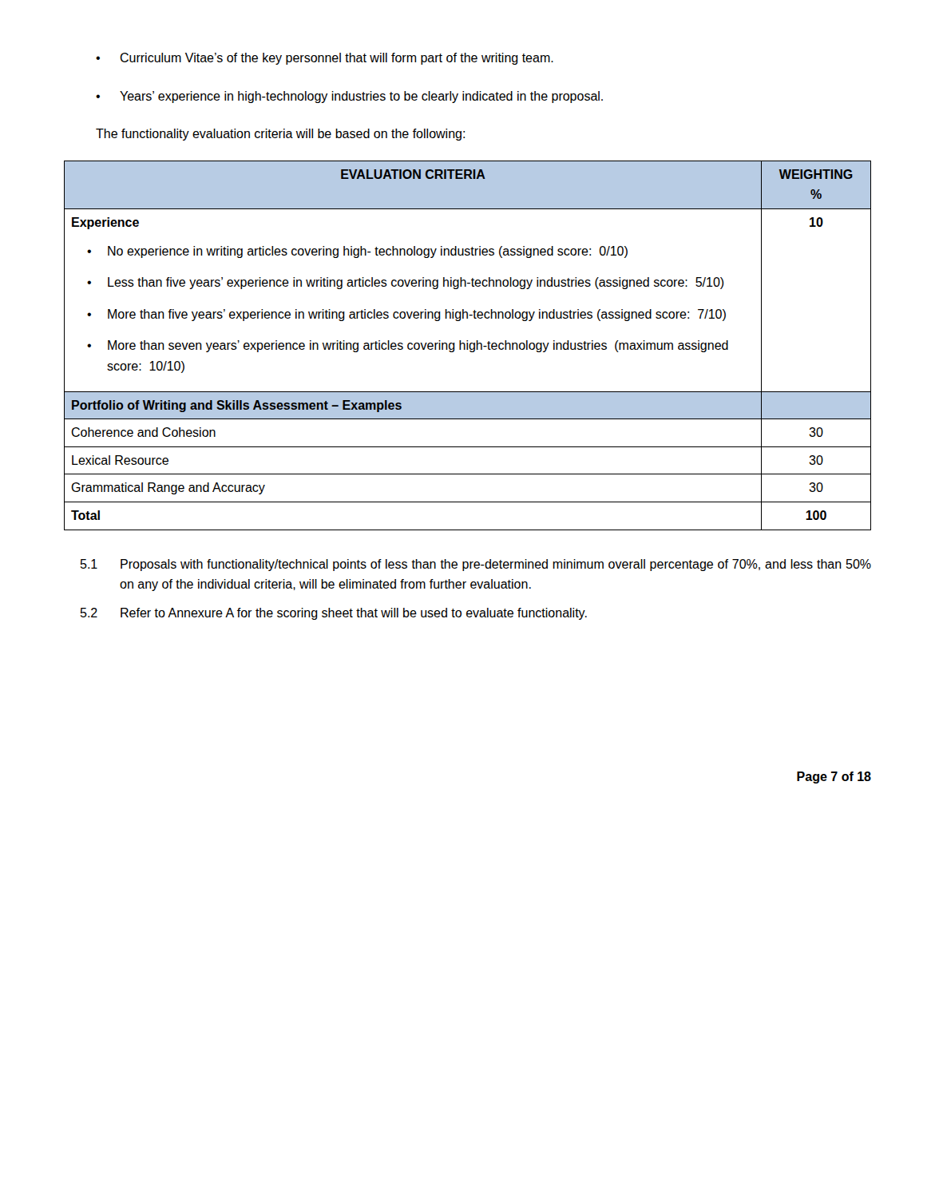Curriculum Vitae’s of the key personnel that will form part of the writing team.
Years’ experience in high-technology industries to be clearly indicated in the proposal.
The functionality evaluation criteria will be based on the following:
| EVALUATION CRITERIA | WEIGHTING % |
| --- | --- |
| Experience No experience in writing articles covering high- technology industries (assigned score: 0/10) Less than five years’ experience in writing articles covering high-technology industries (assigned score: 5/10) More than five years’ experience in writing articles covering high-technology industries (assigned score: 7/10) More than seven years’ experience in writing articles covering high-technology industries (maximum assigned score: 10/10) | 10 |
| Portfolio of Writing and Skills Assessment – Examples | |
| Coherence and Cohesion | 30 |
| Lexical Resource | 30 |
| Grammatical Range and Accuracy | 30 |
| Total | 100 |
5.1 Proposals with functionality/technical points of less than the pre-determined minimum overall percentage of 70%, and less than 50% on any of the individual criteria, will be eliminated from further evaluation.
5.2 Refer to Annexure A for the scoring sheet that will be used to evaluate functionality.
Page 7 of 18